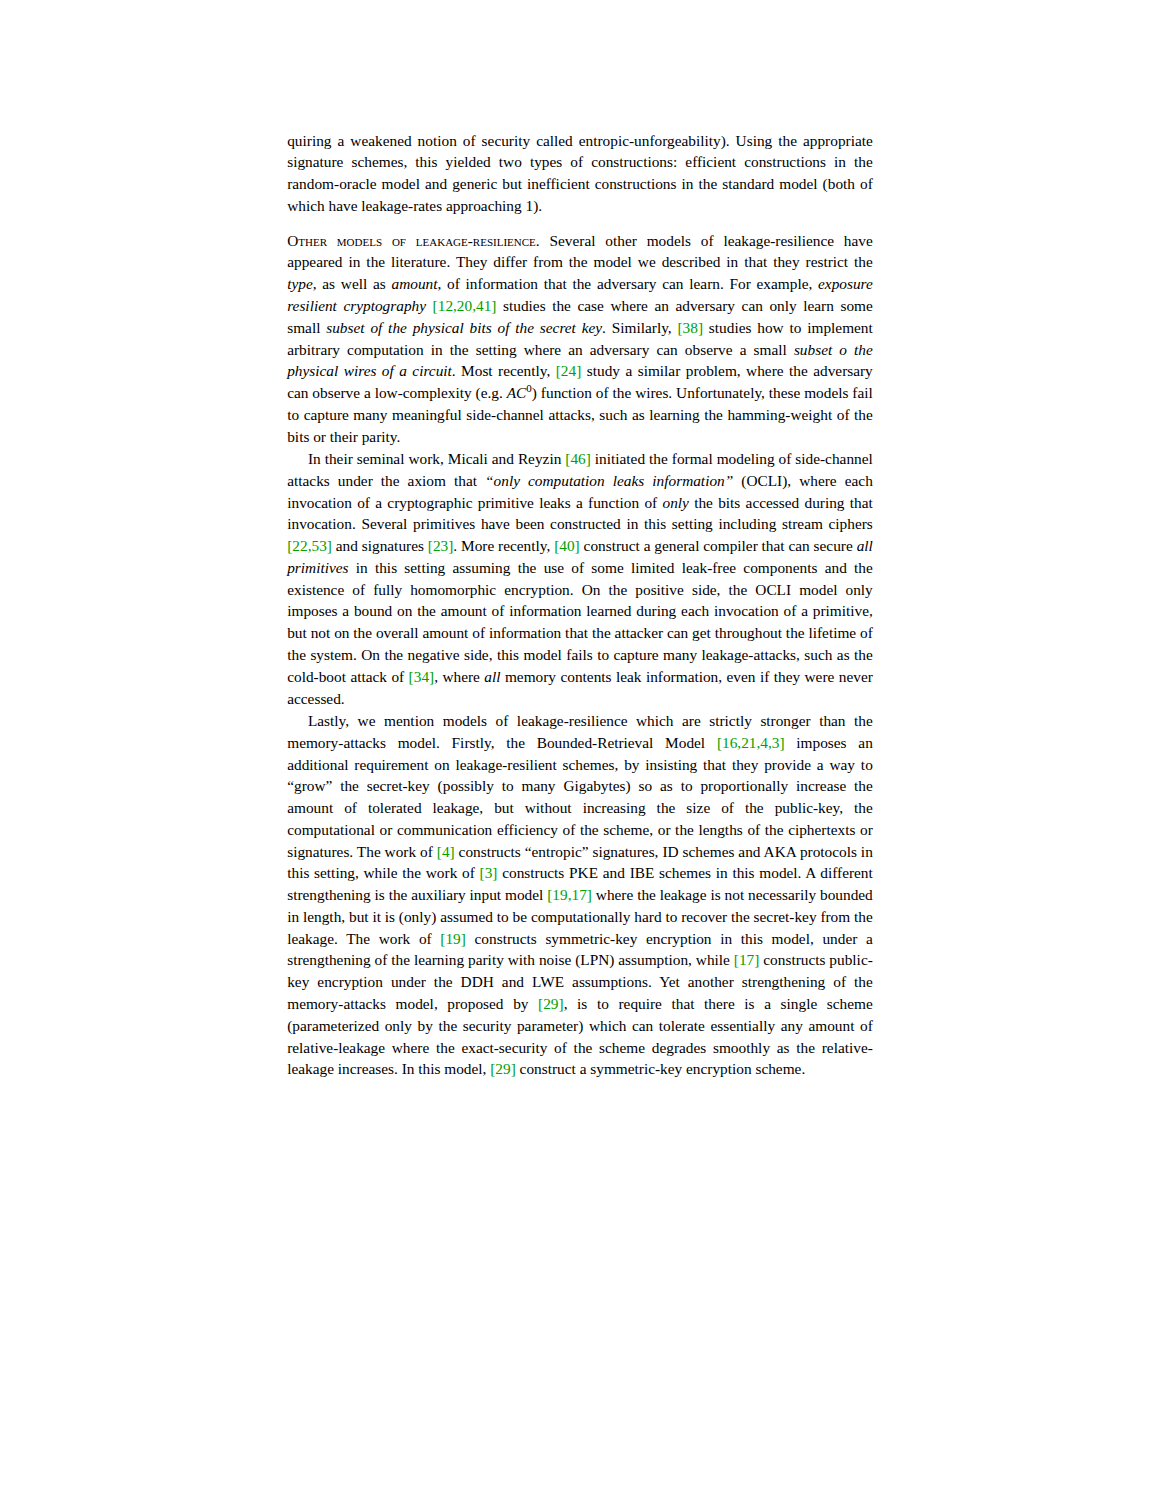quiring a weakened notion of security called entropic-unforgeability). Using the appropriate signature schemes, this yielded two types of constructions: efficient constructions in the random-oracle model and generic but inefficient constructions in the standard model (both of which have leakage-rates approaching 1).
Other models of leakage-resilience. Several other models of leakage-resilience have appeared in the literature. They differ from the model we described in that they restrict the type, as well as amount, of information that the adversary can learn. For example, exposure resilient cryptography [12,20,41] studies the case where an adversary can only learn some small subset of the physical bits of the secret key. Similarly, [38] studies how to implement arbitrary computation in the setting where an adversary can observe a small subset o the physical wires of a circuit. Most recently, [24] study a similar problem, where the adversary can observe a low-complexity (e.g. AC0) function of the wires. Unfortunately, these models fail to capture many meaningful side-channel attacks, such as learning the hamming-weight of the bits or their parity.
In their seminal work, Micali and Reyzin [46] initiated the formal modeling of side-channel attacks under the axiom that “only computation leaks information” (OCLI), where each invocation of a cryptographic primitive leaks a function of only the bits accessed during that invocation. Several primitives have been constructed in this setting including stream ciphers [22,53] and signatures [23]. More recently, [40] construct a general compiler that can secure all primitives in this setting assuming the use of some limited leak-free components and the existence of fully homomorphic encryption. On the positive side, the OCLI model only imposes a bound on the amount of information learned during each invocation of a primitive, but not on the overall amount of information that the attacker can get throughout the lifetime of the system. On the negative side, this model fails to capture many leakage-attacks, such as the cold-boot attack of [34], where all memory contents leak information, even if they were never accessed.
Lastly, we mention models of leakage-resilience which are strictly stronger than the memory-attacks model. Firstly, the Bounded-Retrieval Model [16,21,4,3] imposes an additional requirement on leakage-resilient schemes, by insisting that they provide a way to “grow” the secret-key (possibly to many Gigabytes) so as to proportionally increase the amount of tolerated leakage, but without increasing the size of the public-key, the computational or communication efficiency of the scheme, or the lengths of the ciphertexts or signatures. The work of [4] constructs “entropic” signatures, ID schemes and AKA protocols in this setting, while the work of [3] constructs PKE and IBE schemes in this model. A different strengthening is the auxiliary input model [19,17] where the leakage is not necessarily bounded in length, but it is (only) assumed to be computationally hard to recover the secret-key from the leakage. The work of [19] constructs symmetric-key encryption in this model, under a strengthening of the learning parity with noise (LPN) assumption, while [17] constructs public-key encryption under the DDH and LWE assumptions. Yet another strengthening of the memory-attacks model, proposed by [29], is to require that there is a single scheme (parameterized only by the security parameter) which can tolerate essentially any amount of relative-leakage where the exact-security of the scheme degrades smoothly as the relative-leakage increases. In this model, [29] construct a symmetric-key encryption scheme.